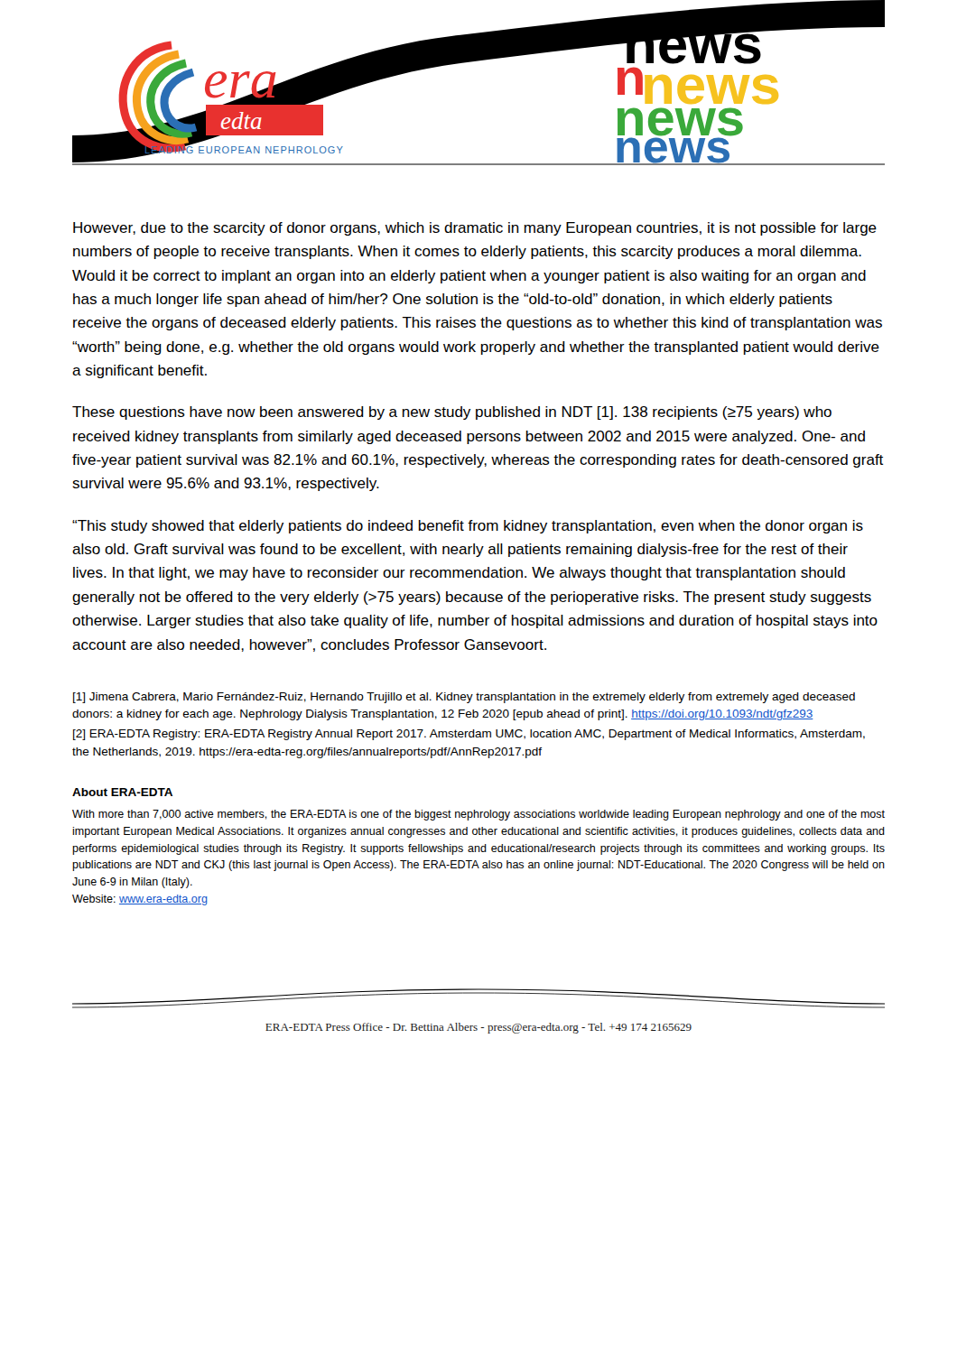era edta LEADING EUROPEAN NEPHROLOGY news news news news n
However, due to the scarcity of donor organs, which is dramatic in many European countries, it is not possible for large numbers of people to receive transplants. When it comes to elderly patients, this scarcity produces a moral dilemma. Would it be correct to implant an organ into an elderly patient when a younger patient is also waiting for an organ and has a much longer life span ahead of him/her? One solution is the “old-to-old” donation, in which elderly patients receive the organs of deceased elderly patients. This raises the questions as to whether this kind of transplantation was “worth” being done, e.g. whether the old organs would work properly and whether the transplanted patient would derive a significant benefit.
These questions have now been answered by a new study published in NDT [1]. 138 recipients (≥75 years) who received kidney transplants from similarly aged deceased persons between 2002 and 2015 were analyzed. One- and five-year patient survival was 82.1% and 60.1%, respectively, whereas the corresponding rates for death-censored graft survival were 95.6% and 93.1%, respectively.
“This study showed that elderly patients do indeed benefit from kidney transplantation, even when the donor organ is also old. Graft survival was found to be excellent, with nearly all patients remaining dialysis-free for the rest of their lives. In that light, we may have to reconsider our recommendation. We always thought that transplantation should generally not be offered to the very elderly (>75 years) because of the perioperative risks. The present study suggests otherwise. Larger studies that also take quality of life, number of hospital admissions and duration of hospital stays into account are also needed, however”, concludes Professor Gansevoort.
[1] Jimena Cabrera, Mario Fernández-Ruiz, Hernando Trujillo et al. Kidney transplantation in the extremely elderly from extremely aged deceased donors: a kidney for each age. Nephrology Dialysis Transplantation, 12 Feb 2020 [epub ahead of print]. https://doi.org/10.1093/ndt/gfz293
[2] ERA-EDTA Registry: ERA-EDTA Registry Annual Report 2017. Amsterdam UMC, location AMC, Department of Medical Informatics, Amsterdam, the Netherlands, 2019. https://era-edta-reg.org/files/annualreports/pdf/AnnRep2017.pdf
About ERA-EDTA
With more than 7,000 active members, the ERA-EDTA is one of the biggest nephrology associations worldwide leading European nephrology and one of the most important European Medical Associations. It organizes annual congresses and other educational and scientific activities, it produces guidelines, collects data and performs epidemiological studies through its Registry. It supports fellowships and educational/research projects through its committees and working groups. Its publications are NDT and CKJ (this last journal is Open Access). The ERA-EDTA also has an online journal: NDT-Educational. The 2020 Congress will be held on June 6-9 in Milan (Italy).
Website: www.era-edta.org
ERA-EDTA Press Office - Dr. Bettina Albers - press@era-edta.org - Tel. +49 174 2165629